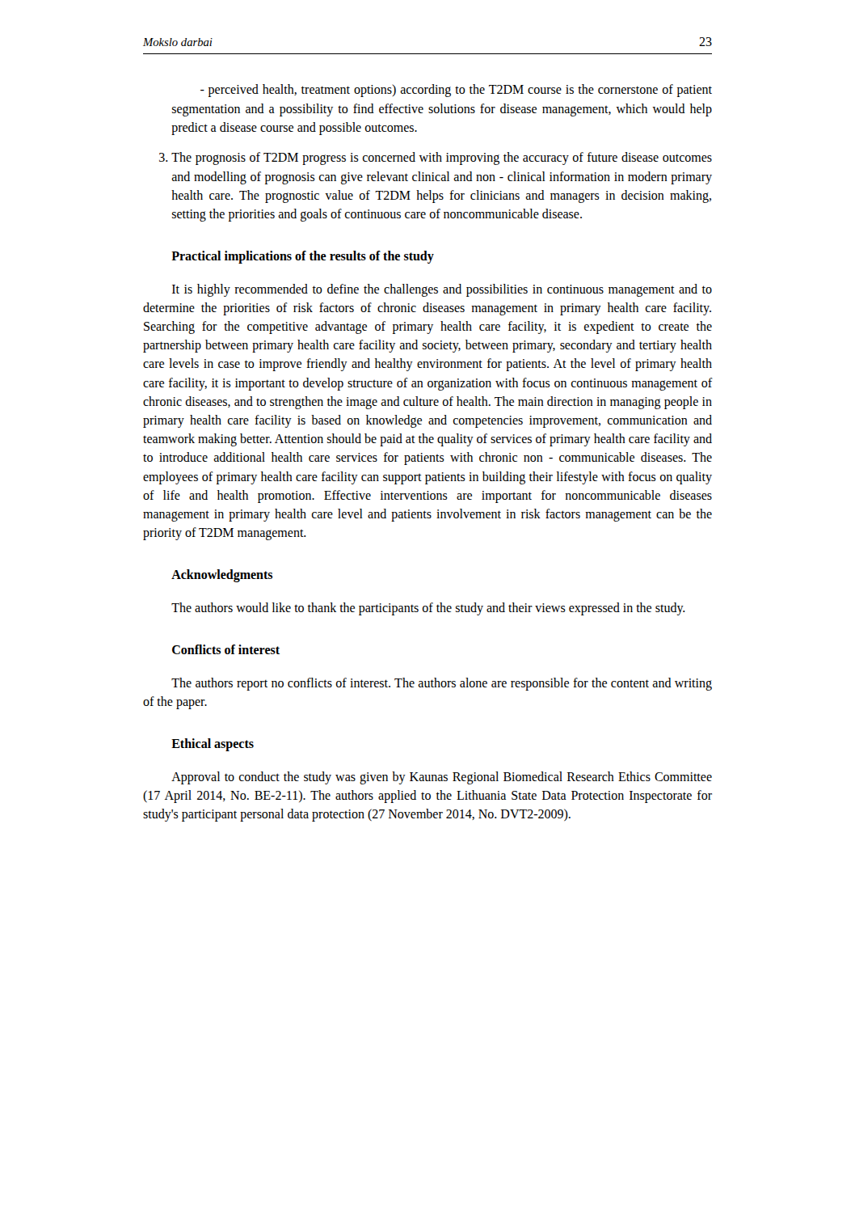Mokslo darbai 23
- perceived health, treatment options) according to the T2DM course is the cornerstone of patient segmentation and a possibility to find effective solutions for disease management, which would help predict a disease course and possible outcomes.
The prognosis of T2DM progress is concerned with improving the accuracy of future disease outcomes and modelling of prognosis can give relevant clinical and non - clinical information in modern primary health care. The prognostic value of T2DM helps for clinicians and managers in decision making, setting the priorities and goals of continuous care of noncommunicable disease.
Practical implications of the results of the study
It is highly recommended to define the challenges and possibilities in continuous management and to determine the priorities of risk factors of chronic diseases management in primary health care facility. Searching for the competitive advantage of primary health care facility, it is expedient to create the partnership between primary health care facility and society, between primary, secondary and tertiary health care levels in case to improve friendly and healthy environment for patients. At the level of primary health care facility, it is important to develop structure of an organization with focus on continuous management of chronic diseases, and to strengthen the image and culture of health. The main direction in managing people in primary health care facility is based on knowledge and competencies improvement, communication and teamwork making better. Attention should be paid at the quality of services of primary health care facility and to introduce additional health care services for patients with chronic non - communicable diseases. The employees of primary health care facility can support patients in building their lifestyle with focus on quality of life and health promotion. Effective interventions are important for noncommunicable diseases management in primary health care level and patients involvement in risk factors management can be the priority of T2DM management.
Acknowledgments
The authors would like to thank the participants of the study and their views expressed in the study.
Conflicts of interest
The authors report no conflicts of interest. The authors alone are responsible for the content and writing of the paper.
Ethical aspects
Approval to conduct the study was given by Kaunas Regional Biomedical Research Ethics Committee (17 April 2014, No. BE-2-11). The authors applied to the Lithuania State Data Protection Inspectorate for study's participant personal data protection (27 November 2014, No. DVT2-2009).